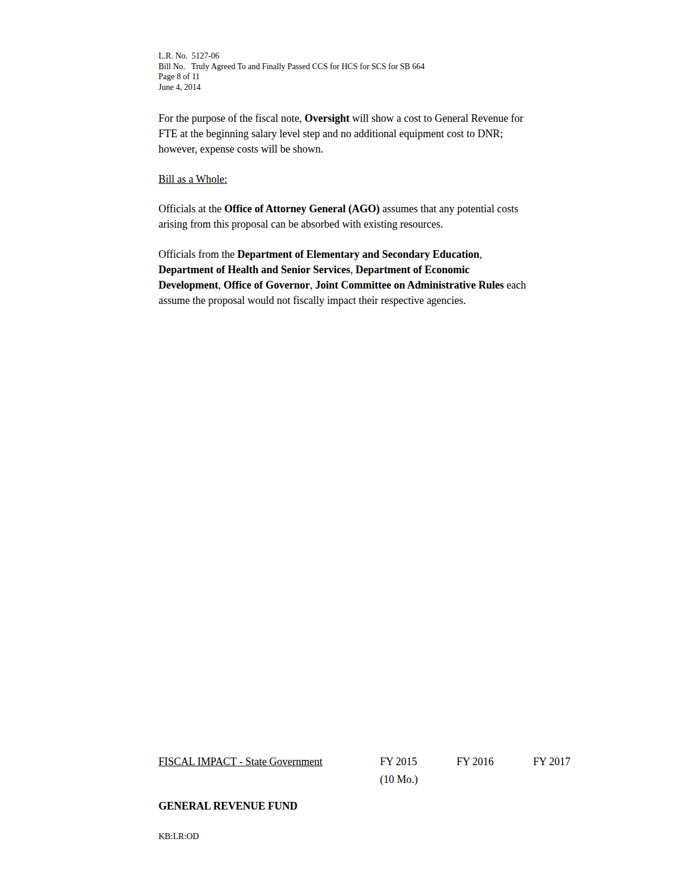L.R. No. 5127-06
Bill No. Truly Agreed To and Finally Passed CCS for HCS for SCS for SB 664
Page 8 of 11
June 4, 2014
For the purpose of the fiscal note, Oversight will show a cost to General Revenue for FTE at the beginning salary level step and no additional equipment cost to DNR; however, expense costs will be shown.
Bill as a Whole:
Officials at the Office of Attorney General (AGO) assumes that any potential costs arising from this proposal can be absorbed with existing resources.
Officials from the Department of Elementary and Secondary Education, Department of Health and Senior Services, Department of Economic Development, Office of Governor, Joint Committee on Administrative Rules each assume the proposal would not fiscally impact their respective agencies.
FISCAL IMPACT - State Government
FY 2015 FY 2016 FY 2017
(10 Mo.)
GENERAL REVENUE FUND
KB:LR:OD